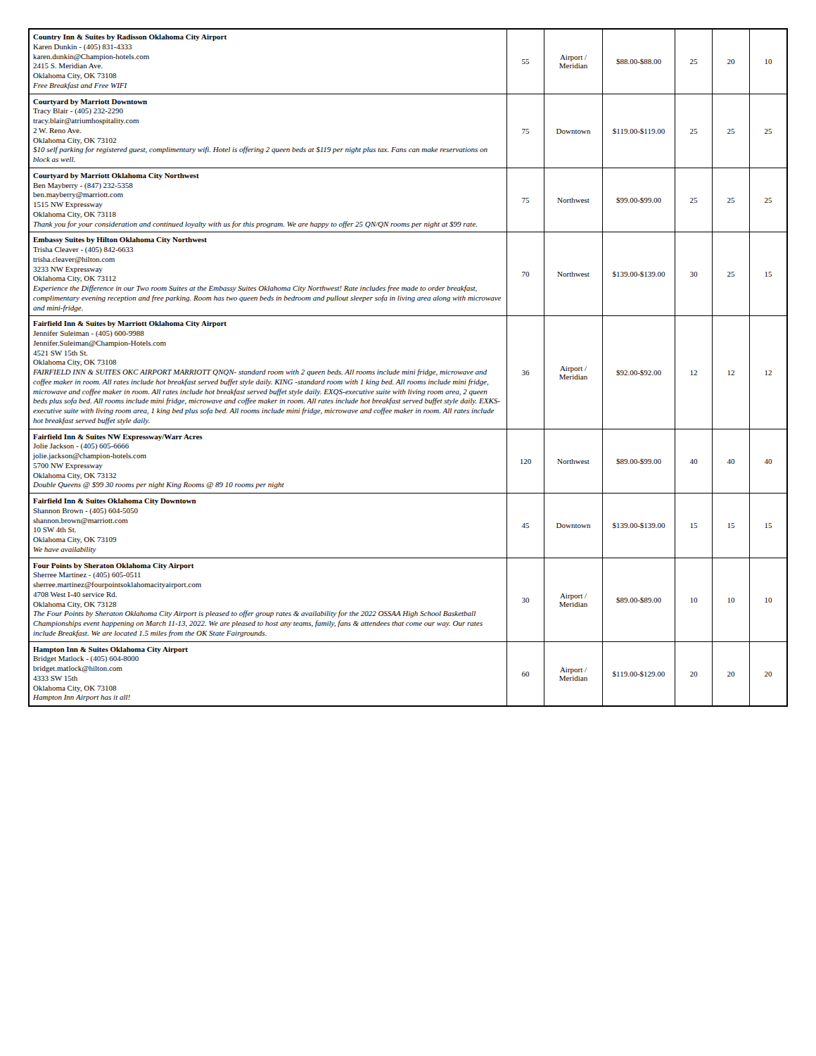| Country Inn & Suites by Radisson Oklahoma City Airport Karen Dunkin - (405) 831-4333 karen.dunkin@Champion-hotels.com 2415 S. Meridian Ave. Oklahoma City, OK 73108 Free Breakfast and Free WIFI | 55 | Airport / Meridian | $88.00-$88.00 | 25 | 20 | 10 |
| Courtyard by Marriott Downtown Tracy Blair - (405) 232-2290 tracy.blair@atriumhospitality.com 2 W. Reno Ave. Oklahoma City, OK 73102 $10 self parking for registered guest, complimentary wifi. Hotel is offering 2 queen beds at $119 per night plus tax. Fans can make reservations on block as well. | 75 | Downtown | $119.00-$119.00 | 25 | 25 | 25 |
| Courtyard by Marriott Oklahoma City Northwest Ben Mayberry - (847) 232-5358 ben.mayberry@marriott.com 1515 NW Expressway Oklahoma City, OK 73118 Thank you for your consideration and continued loyalty with us for this program. We are happy to offer 25 QN/QN rooms per night at $99 rate. | 75 | Northwest | $99.00-$99.00 | 25 | 25 | 25 |
| Embassy Suites by Hilton Oklahoma City Northwest Trisha Cleaver - (405) 842-6633 trisha.cleaver@hilton.com 3233 NW Expressway Oklahoma City, OK 73112 Experience the Difference in our Two room Suites at the Embassy Suites Oklahoma City Northwest! Rate includes free made to order breakfast, complimentary evening reception and free parking. Room has two queen beds in bedroom and pullout sleeper sofa in living area along with microwave and mini-fridge. | 70 | Northwest | $139.00-$139.00 | 30 | 25 | 15 |
| Fairfield Inn & Suites by Marriott Oklahoma City Airport Jennifer Suleiman - (405) 600-9988 Jennifer.Suleiman@Champion-Hotels.com 4521 SW 15th St. Oklahoma City, OK 73108 FAIRFIELD INN & SUITES OKC AIRPORT MARRIOTT QNQN- standard room with 2 queen beds. All rooms include mini fridge, microwave and coffee maker in room. All rates include hot breakfast served buffet style daily. KING -standard room with 1 king bed. All rooms include mini fridge, microwave and coffee maker in room. All rates include hot breakfast served buffet style daily. EXQS-executive suite with living room area, 2 queen beds plus sofa bed. All rooms include mini fridge, microwave and coffee maker in room. All rates include hot breakfast served buffet style daily. EXKS-executive suite with living room area, 1 king bed plus sofa bed. All rooms include mini fridge, microwave and coffee maker in room. All rates include hot breakfast served buffet style daily. | 36 | Airport / Meridian | $92.00-$92.00 | 12 | 12 | 12 |
| Fairfield Inn & Suites NW Expressway/Warr Acres Jolie Jackson - (405) 605-6666 jolie.jackson@champion-hotels.com 5700 NW Expressway Oklahoma City, OK 73132 Double Queens @ $99 30 rooms per night King Rooms @ 89 10 rooms per night | 120 | Northwest | $89.00-$99.00 | 40 | 40 | 40 |
| Fairfield Inn & Suites Oklahoma City Downtown Shannon Brown - (405) 604-5050 shannon.brown@marriott.com 10 SW 4th St. Oklahoma City, OK 73109 We have availability | 45 | Downtown | $139.00-$139.00 | 15 | 15 | 15 |
| Four Points by Sheraton Oklahoma City Airport Sherree Martinez - (405) 605-0511 sherree.martinez@fourpointsoklahomacityairport.com 4708 West I-40 service Rd. Oklahoma City, OK 73128 The Four Points by Sheraton Oklahoma City Airport is pleased to offer group rates & availability for the 2022 OSSAA High School Basketball Championships event happening on March 11-13, 2022. We are pleased to host any teams, family, fans & attendees that come our way. Our rates include Breakfast. We are located 1.5 miles from the OK State Fairgrounds. | 30 | Airport / Meridian | $89.00-$89.00 | 10 | 10 | 10 |
| Hampton Inn & Suites Oklahoma City Airport Bridget Matlock - (405) 604-8000 bridget.matlock@hilton.com 4333 SW 15th Oklahoma City, OK 73108 Hampton Inn Airport has it all! | 60 | Airport / Meridian | $119.00-$129.00 | 20 | 20 | 20 |